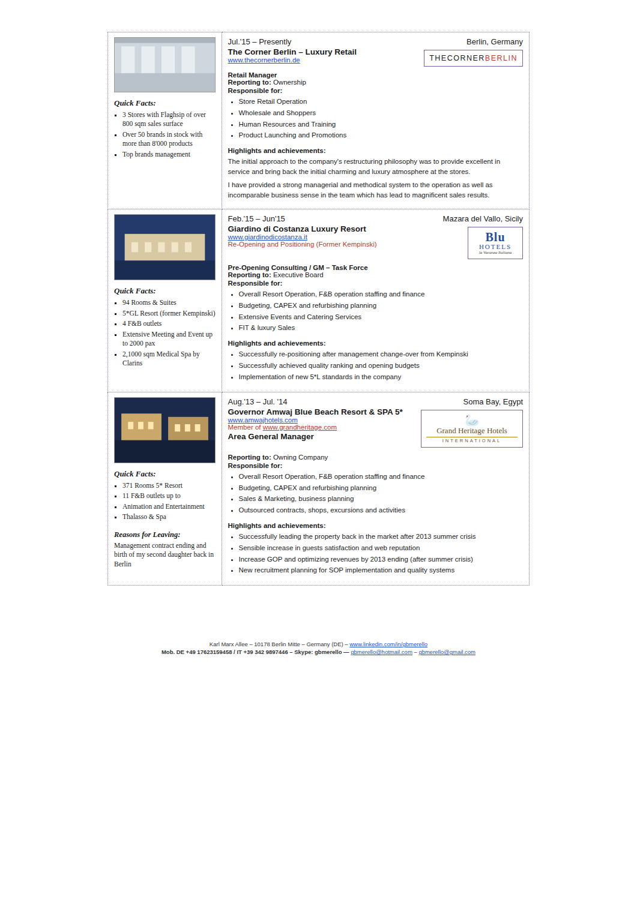| Quick Facts: 3 Stores with Flaghsip of over 800 sqm sales surface Over 50 brands in stock with more than 8'000 products Top brands management | Jul.'15 – Presently The Corner Berlin – Luxury Retail www.thecornerberlin.de Berlin, Germany THECORNER BERLIN Retail Manager Reporting to: Ownership Responsible for: Store Retail Operation Wholesale and Shoppers Human Resources and Training Product Launching and Promotions Highlights and achievements: The initial approach to the company's restructuring philosophy was to provide excellent in service and bring back the initial charming and luxury atmosphere at the stores. I have provided a strong managerial and methodical system to the operation as well as incomparable business sense in the team which has lead to magnificent sales results. |
| Quick Facts: 94 Rooms & Suites 5*GL Resort (former Kempinski) 4 F&B outlets Extensive Meeting and Event up to 2000 pax 2,1000 sqm Medical Spa by Clarins | Feb.'15 – Jun'15 Giardino di Costanza Luxury Resort www.giardinodicostanza.it Re-Opening and Positioning (Former Kempinski) Mazara del Vallo, Sicily Blu HOTELS la Vacanza Italiana Pre-Opening Consulting / GM – Task Force Reporting to: Executive Board Responsible for: Overall Resort Operation, F&B operation staffing and finance Budgeting, CAPEX and refurbishing planning Extensive Events and Catering Services FIT & luxury Sales Highlights and achievements: Successfully re-positioning after management change-over from Kempinski Successfully achieved quality ranking and opening budgets Implementation of new 5*L standards in the company |
| Quick Facts: 371 Rooms 5* Resort 11 F&B outlets up to Animation and Entertainment Thalasso & Spa Reasons for Leaving: Management contract ending and birth of my second daughter back in Berlin | Aug.'13 – Jul. '14 Governor Amwaj Blue Beach Resort & SPA 5* www.amwajhotels.com Member of www.grandheritage.com Area General Manager Soma Bay, Egypt 🦢 Grand Heritage Hotels INTERNATIONAL Reporting to: Owning Company Responsible for: Overall Resort Operation, F&B operation staffing and finance Budgeting, CAPEX and refurbishing planning Sales & Marketing, business planning Outsourced contracts, shops, excursions and activities Highlights and achievements: Successfully leading the property back in the market after 2013 summer crisis Sensible increase in guests satisfaction and web reputation Increase GOP and optimizing revenues by 2013 ending (after summer crisis) New recruitment planning for SOP implementation and quality systems |
Karl Marx Allee – 10178 Berlin Mitte – Germany (DE) – www.linkedin.com/in/gbmerello
Mob. DE +49 17623159458 / IT +39 342 9897446 – Skype: gbmerello — gbmerello@hotmail.com – gbmerello@gmail.com